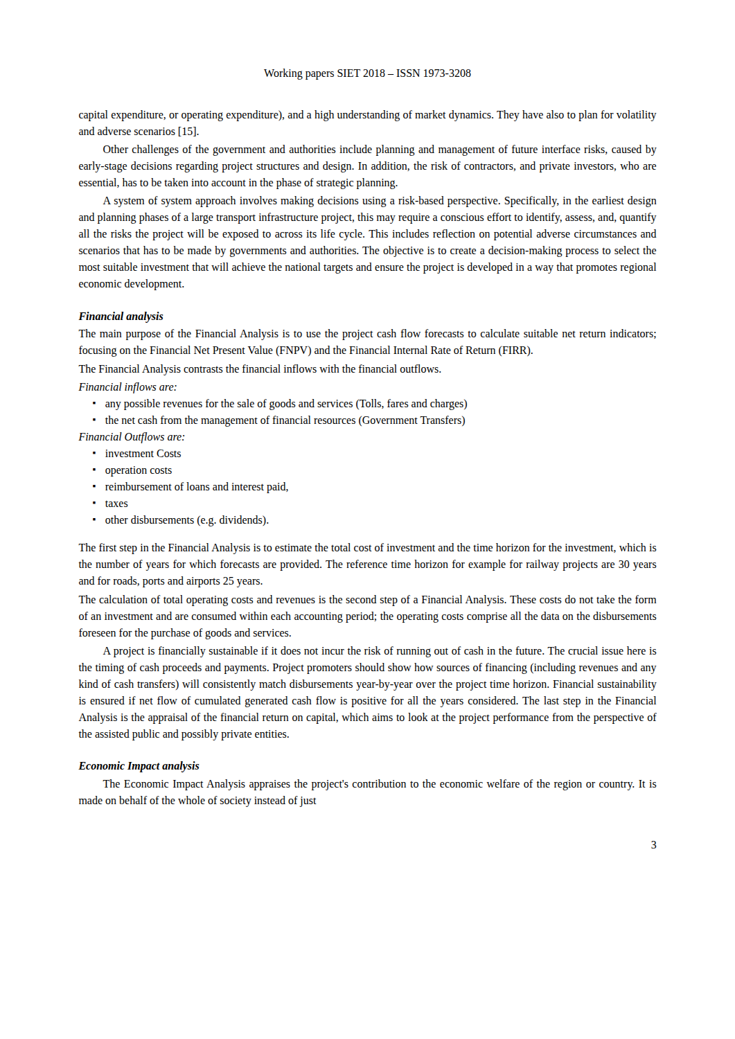Working papers SIET 2018 – ISSN 1973-3208
capital expenditure, or operating expenditure), and a high understanding of market dynamics. They have also to plan for volatility and adverse scenarios [15].
Other challenges of the government and authorities include planning and management of future interface risks, caused by early-stage decisions regarding project structures and design. In addition, the risk of contractors, and private investors, who are essential, has to be taken into account in the phase of strategic planning.
A system of system approach involves making decisions using a risk-based perspective. Specifically, in the earliest design and planning phases of a large transport infrastructure project, this may require a conscious effort to identify, assess, and, quantify all the risks the project will be exposed to across its life cycle. This includes reflection on potential adverse circumstances and scenarios that has to be made by governments and authorities. The objective is to create a decision-making process to select the most suitable investment that will achieve the national targets and ensure the project is developed in a way that promotes regional economic development.
Financial analysis
The main purpose of the Financial Analysis is to use the project cash flow forecasts to calculate suitable net return indicators; focusing on the Financial Net Present Value (FNPV) and the Financial Internal Rate of Return (FIRR).
The Financial Analysis contrasts the financial inflows with the financial outflows.
Financial inflows are:
any possible revenues for the sale of goods and services (Tolls, fares and charges)
the net cash from the management of financial resources (Government Transfers)
Financial Outflows are:
investment Costs
operation costs
reimbursement of loans and interest paid,
taxes
other disbursements (e.g. dividends).
The first step in the Financial Analysis is to estimate the total cost of investment and the time horizon for the investment, which is the number of years for which forecasts are provided. The reference time horizon for example for railway projects are 30 years and for roads, ports and airports 25 years.
The calculation of total operating costs and revenues is the second step of a Financial Analysis. These costs do not take the form of an investment and are consumed within each accounting period; the operating costs comprise all the data on the disbursements foreseen for the purchase of goods and services.
A project is financially sustainable if it does not incur the risk of running out of cash in the future. The crucial issue here is the timing of cash proceeds and payments. Project promoters should show how sources of financing (including revenues and any kind of cash transfers) will consistently match disbursements year-by-year over the project time horizon. Financial sustainability is ensured if net flow of cumulated generated cash flow is positive for all the years considered. The last step in the Financial Analysis is the appraisal of the financial return on capital, which aims to look at the project performance from the perspective of the assisted public and possibly private entities.
Economic Impact analysis
The Economic Impact Analysis appraises the project's contribution to the economic welfare of the region or country. It is made on behalf of the whole of society instead of just
3